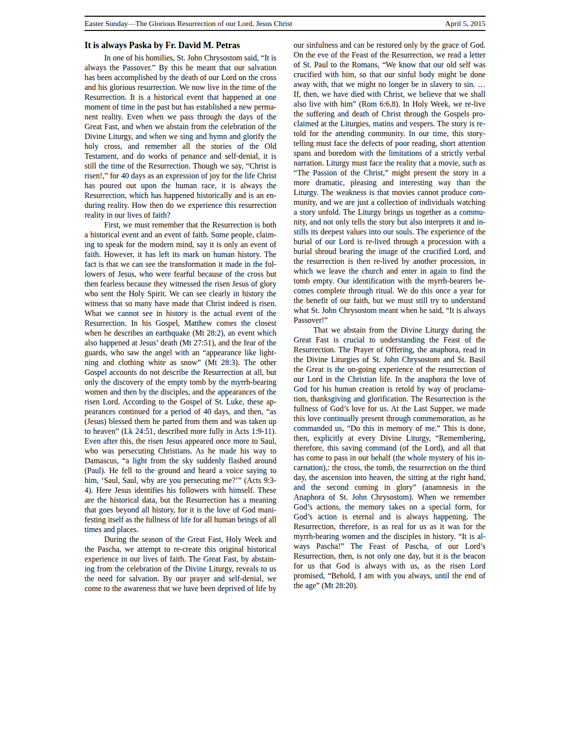Easter Sunday—The Glorious Resurrection of our Lord, Jesus Christ
April 5, 2015
It is always Paska by Fr. David M. Petras
In one of his homilies, St. John Chrysostom said, “It is always the Passover.” By this he meant that our salvation has been accomplished by the death of our Lord on the cross and his glorious resurrection. We now live in the time of the Resurrection. It is a historical event that happened at one moment of time in the past but has established a new permanent reality. Even when we pass through the days of the Great Fast, and when we abstain from the celebration of the Divine Liturgy, and when we sing and hymn and glorify the holy cross, and remember all the stories of the Old Testament, and do works of penance and self-denial, it is still the time of the Resurrection. Though we say, “Christ is risen!,” for 40 days as an expression of joy for the life Christ has poured out upon the human race, it is always the Resurrection, which has happened historically and is an enduring reality. How then do we experience this resurrection reality in our lives of faith?
First, we must remember that the Resurrection is both a historical event and an event of faith. Some people, claiming to speak for the modern mind, say it is only an event of faith. However, it has left its mark on human history. The fact is that we can see the transformation it made in the followers of Jesus, who were fearful because of the cross but then fearless because they witnessed the risen Jesus of glory who sent the Holy Spirit. We can see clearly in history the witness that so many have made that Christ indeed is risen. What we cannot see in history is the actual event of the Resurrection. In his Gospel, Matthew comes the closest when he describes an earthquake (Mt 28:2), an event which also happened at Jesus’ death (Mt 27:51), and the fear of the guards, who saw the angel with an “appearance like lightning and clothing white as snow” (Mt 28:3). The other Gospel accounts do not describe the Resurrection at all, but only the discovery of the empty tomb by the myrrh-bearing women and then by the disciples, and the appearances of the risen Lord. According to the Gospel of St. Luke, these appearances continued for a period of 40 days, and then, “as (Jesus) blessed them he parted from them and was taken up to heaven” (Lk 24:51, described more fully in Acts 1:9-11). Even after this, the risen Jesus appeared once more to Saul, who was persecuting Christians. As he made his way to Damascus, “a light from the sky suddenly flashed around (Paul). He fell to the ground and heard a voice saying to him, ‘Saul, Saul, why are you persecuting me?’” (Acts 9:3-4). Here Jesus identifies his followers with himself. These are the historical data, but the Resurrection has a meaning that goes beyond all history, for it is the love of God manifesting itself as the fullness of life for all human beings of all times and places.
During the season of the Great Fast, Holy Week and the Pascha, we attempt to re-create this original historical experience in our lives of faith. The Great Fast, by abstaining from the celebration of the Divine Liturgy, reveals to us the need for salvation. By our prayer and self-denial, we come to the awareness that we have been deprived of life by our sinfulness and can be restored only by the grace of God. On the eve of the Feast of the Resurrection, we read a letter of St. Paul to the Romans, “We know that our old self was crucified with him, so that our sinful body might be done away with, that we might no longer be in slavery to sin. … If, then, we have died with Christ, we believe that we shall also live with him” (Rom 6:6.8). In Holy Week, we re-live the suffering and death of Christ through the Gospels proclaimed at the Liturgies, matins and vespers. The story is retold for the attending community. In our time, this story-telling must face the defects of poor reading, short attention spans and boredom with the limitations of a strictly verbal narration. Liturgy must face the reality that a movie, such as “The Passion of the Christ,” might present the story in a more dramatic, pleasing and interesting way than the Liturgy. The weakness is that movies cannot produce community, and we are just a collection of individuals watching a story unfold. The Liturgy brings us together as a community, and not only tells the story but also interprets it and instills its deepest values into our souls. The experience of the burial of our Lord is re-lived through a procession with a burial shroud bearing the image of the crucified Lord, and the resurrection is then re-lived by another procession, in which we leave the church and enter in again to find the tomb empty. Our identification with the myrrh-bearers becomes complete through ritual. We do this once a year for the benefit of our faith, but we must still try to understand what St. John Chrysostom meant when he said, “It is always Passover!”
That we abstain from the Divine Liturgy during the Great Fast is crucial to understanding the Feast of the Resurrection. The Prayer of Offering, the anaphora, read in the Divine Liturgies of St. John Chrysostom and St. Basil the Great is the on-going experience of the resurrection of our Lord in the Christian life. In the anaphora the love of God for his human creation is retold by way of proclamation, thanksgiving and glorification. The Resurrection is the fullness of God’s love for us. At the Last Supper, we made this love continually present through commemoration, as he commanded us, “Do this in memory of me.” This is done, then, explicitly at every Divine Liturgy, “Remembering, therefore, this saving command (of the Lord), and all that has come to pass in our behalf (the whole mystery of his incarnation),: the cross, the tomb, the resurrection on the third day, the ascension into heaven, the sitting at the right hand, and the second coming in glory” (anamnesis in the Anaphora of St. John Chrysostom). When we remember God’s actions, the memory takes on a special form, for God’s action is eternal and is always happening. The Resurrection, therefore, is as real for us as it was for the myrrh-bearing women and the disciples in history. “It is always Pascha!” The Feast of Pascha, of our Lord’s Resurrection, then, is not only one day, but it is the beacon for us that God is always with us, as the risen Lord promised, “Behold, I am with you always, until the end of the age” (Mt 28:20).